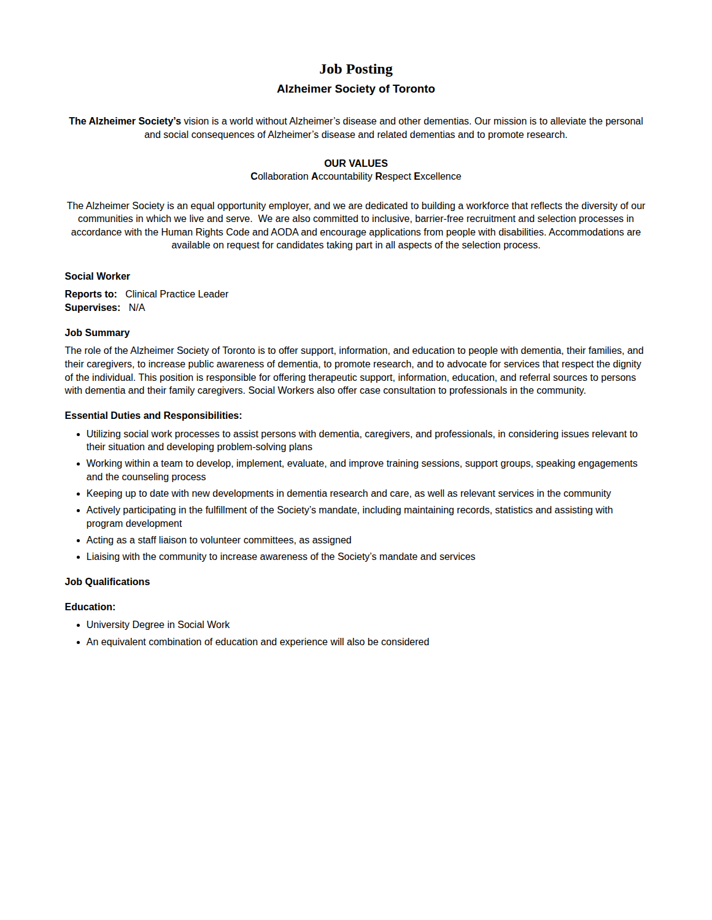Job Posting
Alzheimer Society of Toronto
The Alzheimer Society’s vision is a world without Alzheimer’s disease and other dementias. Our mission is to alleviate the personal and social consequences of Alzheimer’s disease and related dementias and to promote research.
OUR VALUES
Collaboration Accountability Respect Excellence
The Alzheimer Society is an equal opportunity employer, and we are dedicated to building a workforce that reflects the diversity of our communities in which we live and serve. We are also committed to inclusive, barrier-free recruitment and selection processes in accordance with the Human Rights Code and AODA and encourage applications from people with disabilities. Accommodations are available on request for candidates taking part in all aspects of the selection process.
Social Worker
Reports to: Clinical Practice Leader
Supervises: N/A
Job Summary
The role of the Alzheimer Society of Toronto is to offer support, information, and education to people with dementia, their families, and their caregivers, to increase public awareness of dementia, to promote research, and to advocate for services that respect the dignity of the individual. This position is responsible for offering therapeutic support, information, education, and referral sources to persons with dementia and their family caregivers. Social Workers also offer case consultation to professionals in the community.
Essential Duties and Responsibilities:
Utilizing social work processes to assist persons with dementia, caregivers, and professionals, in considering issues relevant to their situation and developing problem-solving plans
Working within a team to develop, implement, evaluate, and improve training sessions, support groups, speaking engagements and the counseling process
Keeping up to date with new developments in dementia research and care, as well as relevant services in the community
Actively participating in the fulfillment of the Society’s mandate, including maintaining records, statistics and assisting with program development
Acting as a staff liaison to volunteer committees, as assigned
Liaising with the community to increase awareness of the Society’s mandate and services
Job Qualifications
Education:
University Degree in Social Work
An equivalent combination of education and experience will also be considered